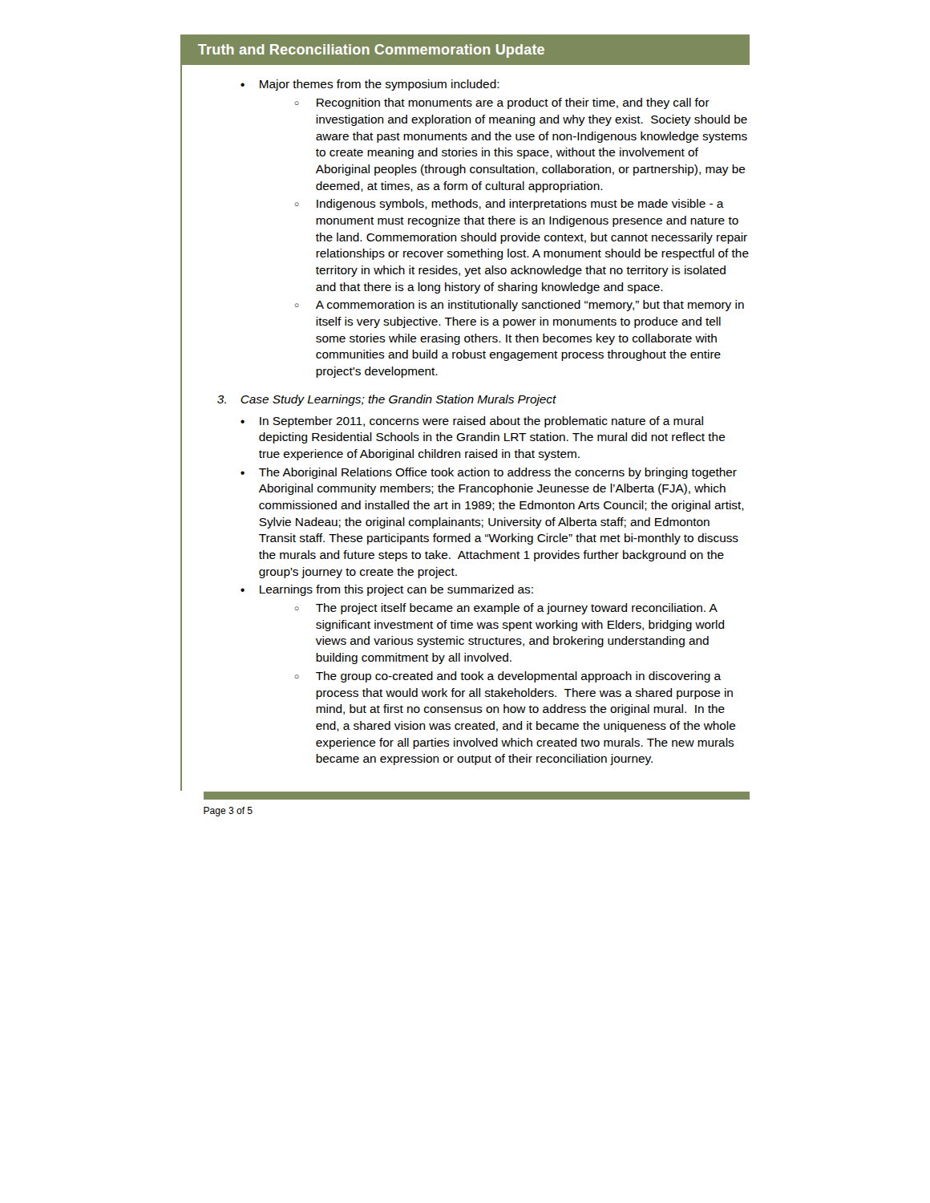Truth and Reconciliation Commemoration Update
Major themes from the symposium included:
Recognition that monuments are a product of their time, and they call for investigation and exploration of meaning and why they exist. Society should be aware that past monuments and the use of non-Indigenous knowledge systems to create meaning and stories in this space, without the involvement of Aboriginal peoples (through consultation, collaboration, or partnership), may be deemed, at times, as a form of cultural appropriation.
Indigenous symbols, methods, and interpretations must be made visible - a monument must recognize that there is an Indigenous presence and nature to the land. Commemoration should provide context, but cannot necessarily repair relationships or recover something lost. A monument should be respectful of the territory in which it resides, yet also acknowledge that no territory is isolated and that there is a long history of sharing knowledge and space.
A commemoration is an institutionally sanctioned “memory,” but that memory in itself is very subjective. There is a power in monuments to produce and tell some stories while erasing others. It then becomes key to collaborate with communities and build a robust engagement process throughout the entire project's development.
Case Study Learnings; the Grandin Station Murals Project
In September 2011, concerns were raised about the problematic nature of a mural depicting Residential Schools in the Grandin LRT station. The mural did not reflect the true experience of Aboriginal children raised in that system.
The Aboriginal Relations Office took action to address the concerns by bringing together Aboriginal community members; the Francophonie Jeunesse de l’Alberta (FJA), which commissioned and installed the art in 1989; the Edmonton Arts Council; the original artist, Sylvie Nadeau; the original complainants; University of Alberta staff; and Edmonton Transit staff. These participants formed a “Working Circle” that met bi-monthly to discuss the murals and future steps to take. Attachment 1 provides further background on the group's journey to create the project.
Learnings from this project can be summarized as:
The project itself became an example of a journey toward reconciliation. A significant investment of time was spent working with Elders, bridging world views and various systemic structures, and brokering understanding and building commitment by all involved.
The group co-created and took a developmental approach in discovering a process that would work for all stakeholders. There was a shared purpose in mind, but at first no consensus on how to address the original mural. In the end, a shared vision was created, and it became the uniqueness of the whole experience for all parties involved which created two murals. The new murals became an expression or output of their reconciliation journey.
Page 3 of 5